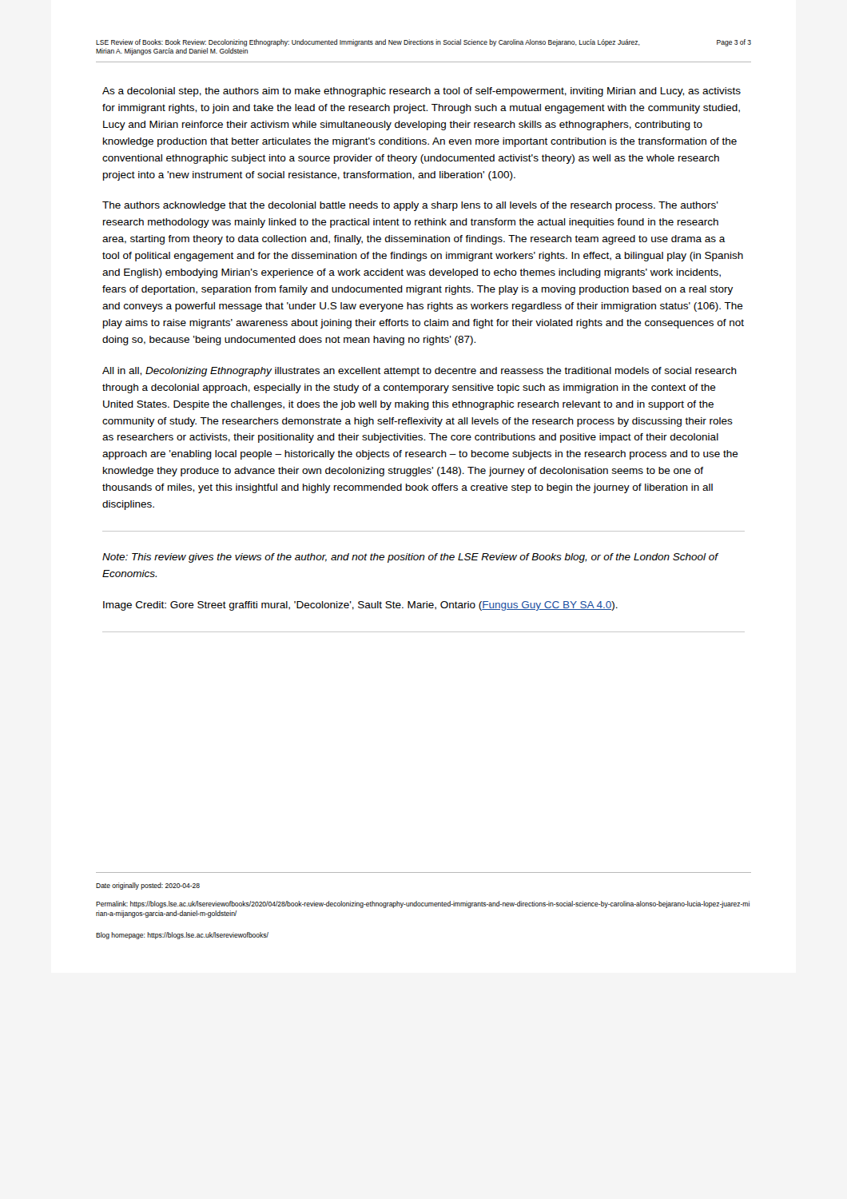LSE Review of Books: Book Review: Decolonizing Ethnography: Undocumented Immigrants and New Directions in Social Science by Carolina Alonso Bejarano, Lucía López Juárez, Mirian A. Mijangos García and Daniel M. Goldstein
Page 3 of 3
As a decolonial step, the authors aim to make ethnographic research a tool of self-empowerment, inviting Mirian and Lucy, as activists for immigrant rights, to join and take the lead of the research project. Through such a mutual engagement with the community studied, Lucy and Mirian reinforce their activism while simultaneously developing their research skills as ethnographers, contributing to knowledge production that better articulates the migrant's conditions. An even more important contribution is the transformation of the conventional ethnographic subject into a source provider of theory (undocumented activist's theory) as well as the whole research project into a 'new instrument of social resistance, transformation, and liberation' (100).
The authors acknowledge that the decolonial battle needs to apply a sharp lens to all levels of the research process. The authors' research methodology was mainly linked to the practical intent to rethink and transform the actual inequities found in the research area, starting from theory to data collection and, finally, the dissemination of findings. The research team agreed to use drama as a tool of political engagement and for the dissemination of the findings on immigrant workers' rights. In effect, a bilingual play (in Spanish and English) embodying Mirian's experience of a work accident was developed to echo themes including migrants' work incidents, fears of deportation, separation from family and undocumented migrant rights. The play is a moving production based on a real story and conveys a powerful message that 'under U.S law everyone has rights as workers regardless of their immigration status' (106). The play aims to raise migrants' awareness about joining their efforts to claim and fight for their violated rights and the consequences of not doing so, because 'being undocumented does not mean having no rights' (87).
All in all, Decolonizing Ethnography illustrates an excellent attempt to decentre and reassess the traditional models of social research through a decolonial approach, especially in the study of a contemporary sensitive topic such as immigration in the context of the United States. Despite the challenges, it does the job well by making this ethnographic research relevant to and in support of the community of study. The researchers demonstrate a high self-reflexivity at all levels of the research process by discussing their roles as researchers or activists, their positionality and their subjectivities. The core contributions and positive impact of their decolonial approach are 'enabling local people – historically the objects of research – to become subjects in the research process and to use the knowledge they produce to advance their own decolonizing struggles' (148). The journey of decolonisation seems to be one of thousands of miles, yet this insightful and highly recommended book offers a creative step to begin the journey of liberation in all disciplines.
Note: This review gives the views of the author, and not the position of the LSE Review of Books blog, or of the London School of Economics.
Image Credit: Gore Street graffiti mural, 'Decolonize', Sault Ste. Marie, Ontario (Fungus Guy CC BY SA 4.0).
Date originally posted: 2020-04-28
Permalink: https://blogs.lse.ac.uk/lsereviewofbooks/2020/04/28/book-review-decolonizing-ethnography-undocumented-immigrants-and-new-directions-in-social-science-by-carolina-alonso-bejarano-lucia-lopez-juarez-mirian-a-mijangos-garcia-and-daniel-m-goldstein/
Blog homepage: https://blogs.lse.ac.uk/lsereviewofbooks/